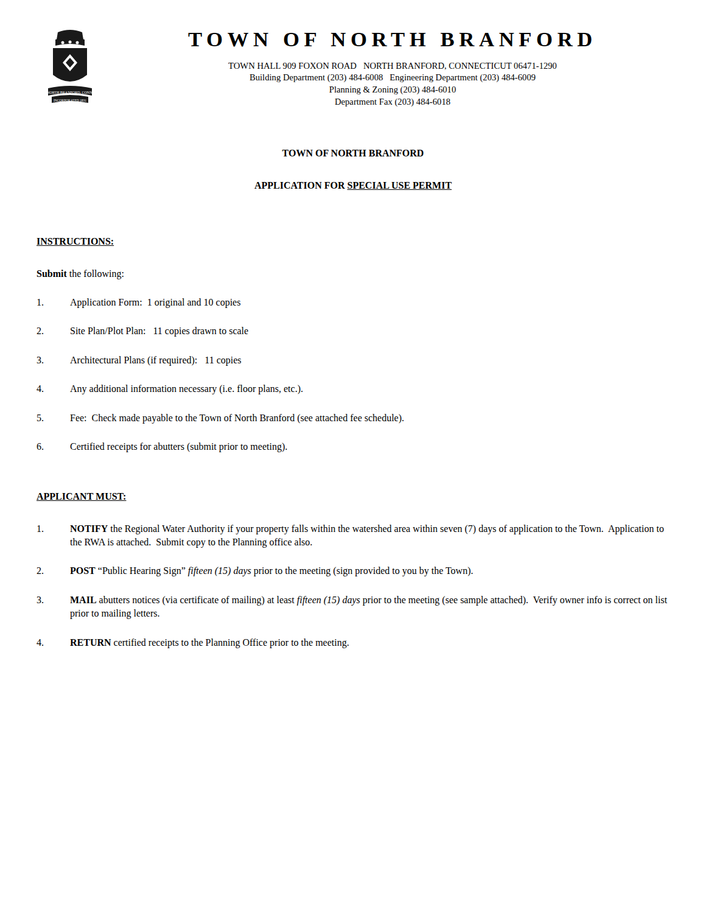NORTH BRANFORD, CONN. INCORPORATED 1831
TOWN OF NORTH BRANFORD
TOWN HALL 909 FOXON ROAD NORTH BRANFORD, CONNECTICUT 06471-1290
Building Department (203) 484-6008 Engineering Department (203) 484-6009
Planning & Zoning (203) 484-6010
Department Fax (203) 484-6018
TOWN OF NORTH BRANFORD
APPLICATION FOR SPECIAL USE PERMIT
INSTRUCTIONS:
Submit the following:
Application Form: 1 original and 10 copies
Site Plan/Plot Plan: 11 copies drawn to scale
Architectural Plans (if required): 11 copies
Any additional information necessary (i.e. floor plans, etc.).
Fee: Check made payable to the Town of North Branford (see attached fee schedule).
Certified receipts for abutters (submit prior to meeting).
APPLICANT MUST:
NOTIFY the Regional Water Authority if your property falls within the watershed area within seven (7) days of application to the Town. Application to the RWA is attached. Submit copy to the Planning office also.
POST “Public Hearing Sign” fifteen (15) days prior to the meeting (sign provided to you by the Town).
MAIL abutters notices (via certificate of mailing) at least fifteen (15) days prior to the meeting (see sample attached). Verify owner info is correct on list prior to mailing letters.
RETURN certified receipts to the Planning Office prior to the meeting.